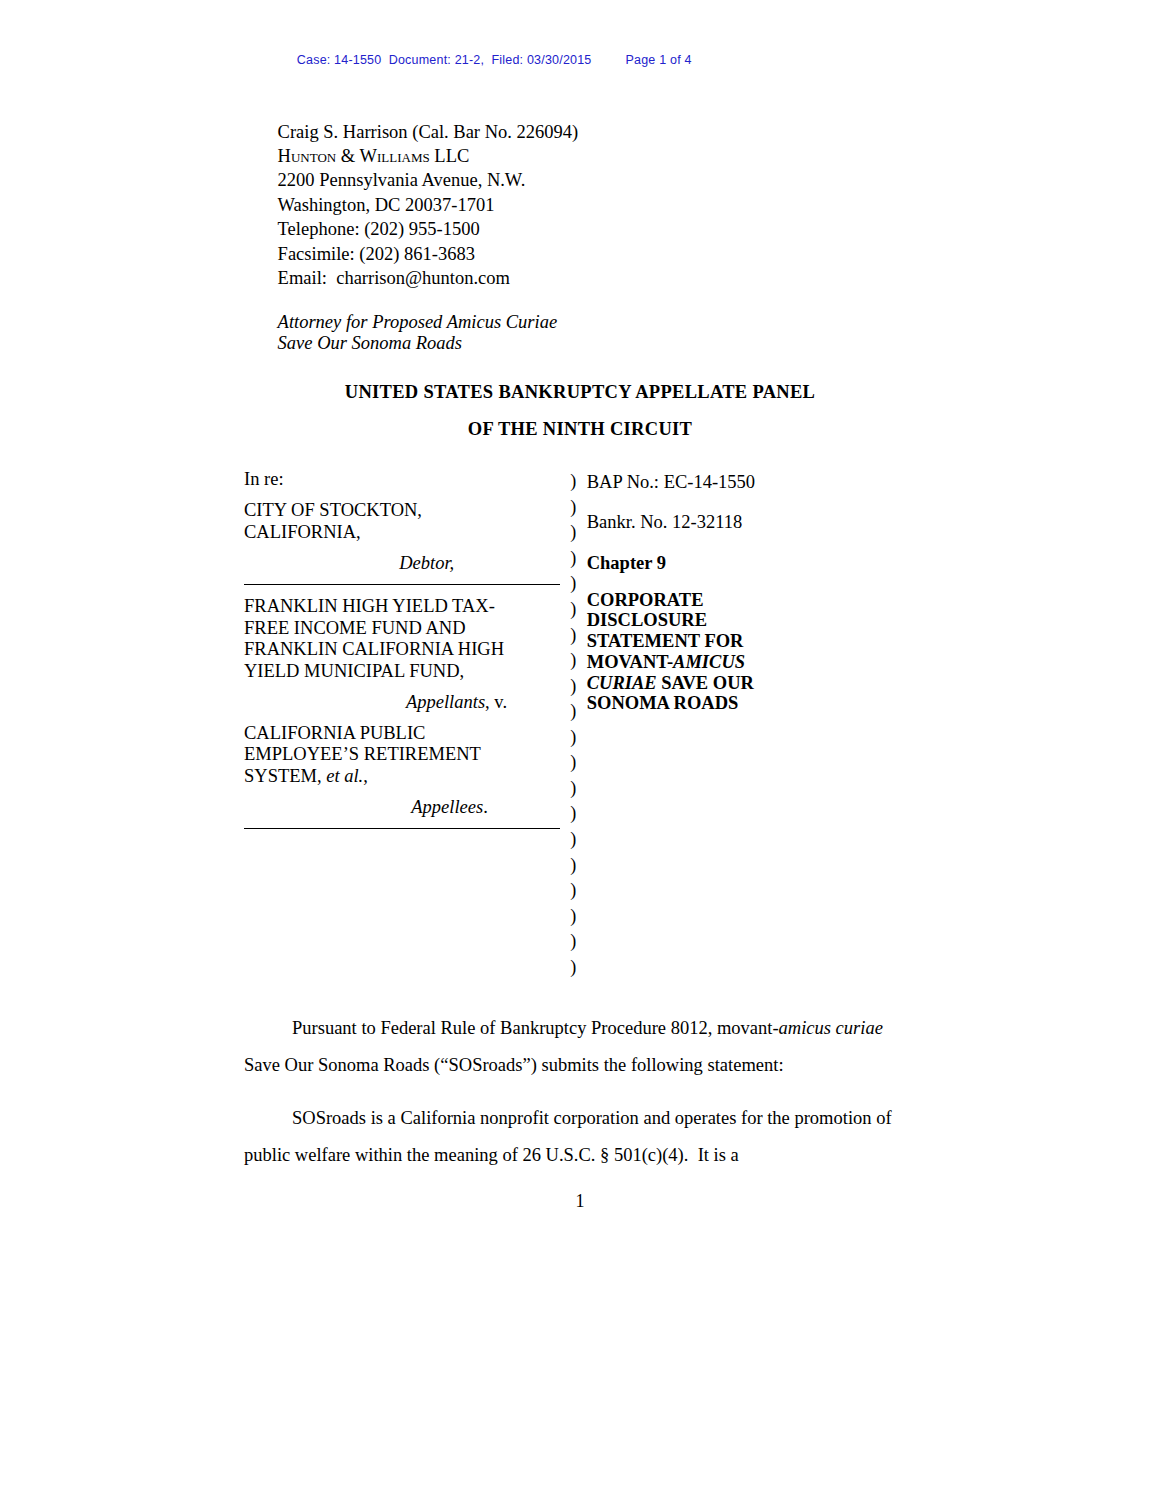Case: 14-1550 Document: 21-2, Filed: 03/30/2015 Page 1 of 4
Craig S. Harrison (Cal. Bar No. 226094)
Hunton & Williams LLC
2200 Pennsylvania Avenue, N.W.
Washington, DC 20037-1701
Telephone: (202) 955-1500
Facsimile: (202) 861-3683
Email: charrison@hunton.com
Attorney for Proposed Amicus Curiae
Save Our Sonoma Roads
UNITED STATES BANKRUPTCY APPELLATE PANEL
OF THE NINTH CIRCUIT
| In re: CITY OF STOCKTON, CALIFORNIA, Debtor, FRANKLIN HIGH YIELD TAX- FREE INCOME FUND AND FRANKLIN CALIFORNIA HIGH YIELD MUNICIPAL FUND, Appellants , v. CALIFORNIA PUBLIC EMPLOYEE’S RETIREMENT SYSTEM, et al. , Appellees . | ) ) ) ) ) ) ) ) ) ) ) ) ) ) ) ) ) ) ) ) | BAP No.: EC-14-1550 Bankr. No. 12-32118 Chapter 9 CORPORATE DISCLOSURE STATEMENT FOR MOVANT- AMICUS CURIAE SAVE OUR SONOMA ROADS |
Pursuant to Federal Rule of Bankruptcy Procedure 8012, movant-amicus curiae Save Our Sonoma Roads (“SOSroads”) submits the following statement:
SOSroads is a California nonprofit corporation and operates for the promotion of public welfare within the meaning of 26 U.S.C. § 501(c)(4). It is a
1